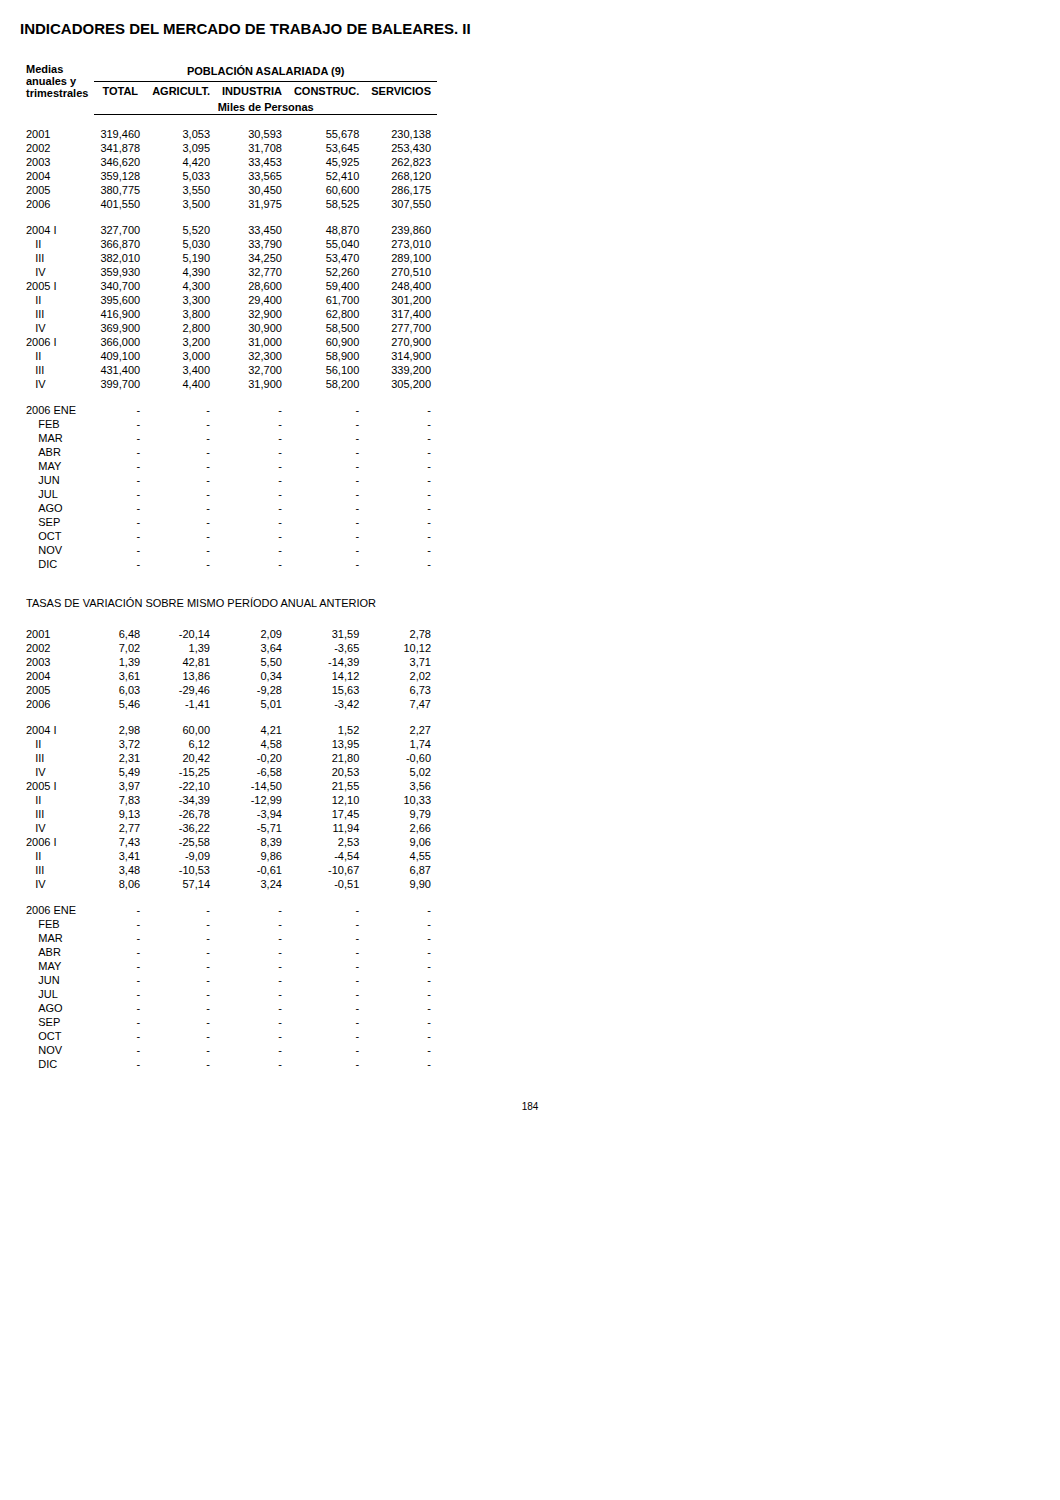INDICADORES DEL MERCADO DE TRABAJO DE BALEARES. II
| Medias anuales y trimestrales | POBLACIÓN ASALARIADA (9) |
| --- | --- |
| TOTAL | AGRICULT. | INDUSTRIA | CONSTRUC. | SERVICIOS |
| | Miles de Personas |
| 2001 | 319,460 | 3,053 | 30,593 | 55,678 | 230,138 |
| 2002 | 341,878 | 3,095 | 31,708 | 53,645 | 253,430 |
| 2003 | 346,620 | 4,420 | 33,453 | 45,925 | 262,823 |
| 2004 | 359,128 | 5,033 | 33,565 | 52,410 | 268,120 |
| 2005 | 380,775 | 3,550 | 30,450 | 60,600 | 286,175 |
| 2006 | 401,550 | 3,500 | 31,975 | 58,525 | 307,550 |
| 2004 I | 327,700 | 5,520 | 33,450 | 48,870 | 239,860 |
| II | 366,870 | 5,030 | 33,790 | 55,040 | 273,010 |
| III | 382,010 | 5,190 | 34,250 | 53,470 | 289,100 |
| IV | 359,930 | 4,390 | 32,770 | 52,260 | 270,510 |
| 2005 I | 340,700 | 4,300 | 28,600 | 59,400 | 248,400 |
| II | 395,600 | 3,300 | 29,400 | 61,700 | 301,200 |
| III | 416,900 | 3,800 | 32,900 | 62,800 | 317,400 |
| IV | 369,900 | 2,800 | 30,900 | 58,500 | 277,700 |
| 2006 I | 366,000 | 3,200 | 31,000 | 60,900 | 270,900 |
| II | 409,100 | 3,000 | 32,300 | 58,900 | 314,900 |
| III | 431,400 | 3,400 | 32,700 | 56,100 | 339,200 |
| IV | 399,700 | 4,400 | 31,900 | 58,200 | 305,200 |
| 2006 ENE | - | - | - | - | - |
| FEB | - | - | - | - | - |
| MAR | - | - | - | - | - |
| ABR | - | - | - | - | - |
| MAY | - | - | - | - | - |
| JUN | - | - | - | - | - |
| JUL | - | - | - | - | - |
| AGO | - | - | - | - | - |
| SEP | - | - | - | - | - |
| OCT | - | - | - | - | - |
| NOV | - | - | - | - | - |
| DIC | - | - | - | - | - |
| TASAS DE VARIACIÓN SOBRE MISMO PERÍODO ANUAL ANTERIOR |
| 2001 | 6,48 | -20,14 | 2,09 | 31,59 | 2,78 |
| 2002 | 7,02 | 1,39 | 3,64 | -3,65 | 10,12 |
| 2003 | 1,39 | 42,81 | 5,50 | -14,39 | 3,71 |
| 2004 | 3,61 | 13,86 | 0,34 | 14,12 | 2,02 |
| 2005 | 6,03 | -29,46 | -9,28 | 15,63 | 6,73 |
| 2006 | 5,46 | -1,41 | 5,01 | -3,42 | 7,47 |
| 2004 I | 2,98 | 60,00 | 4,21 | 1,52 | 2,27 |
| II | 3,72 | 6,12 | 4,58 | 13,95 | 1,74 |
| III | 2,31 | 20,42 | -0,20 | 21,80 | -0,60 |
| IV | 5,49 | -15,25 | -6,58 | 20,53 | 5,02 |
| 2005 I | 3,97 | -22,10 | -14,50 | 21,55 | 3,56 |
| II | 7,83 | -34,39 | -12,99 | 12,10 | 10,33 |
| III | 9,13 | -26,78 | -3,94 | 17,45 | 9,79 |
| IV | 2,77 | -36,22 | -5,71 | 11,94 | 2,66 |
| 2006 I | 7,43 | -25,58 | 8,39 | 2,53 | 9,06 |
| II | 3,41 | -9,09 | 9,86 | -4,54 | 4,55 |
| III | 3,48 | -10,53 | -0,61 | -10,67 | 6,87 |
| IV | 8,06 | 57,14 | 3,24 | -0,51 | 9,90 |
| 2006 ENE | - | - | - | - | - |
| FEB | - | - | - | - | - |
| MAR | - | - | - | - | - |
| ABR | - | - | - | - | - |
| MAY | - | - | - | - | - |
| JUN | - | - | - | - | - |
| JUL | - | - | - | - | - |
| AGO | - | - | - | - | - |
| SEP | - | - | - | - | - |
| OCT | - | - | - | - | - |
| NOV | - | - | - | - | - |
| DIC | - | - | - | - | - |
184